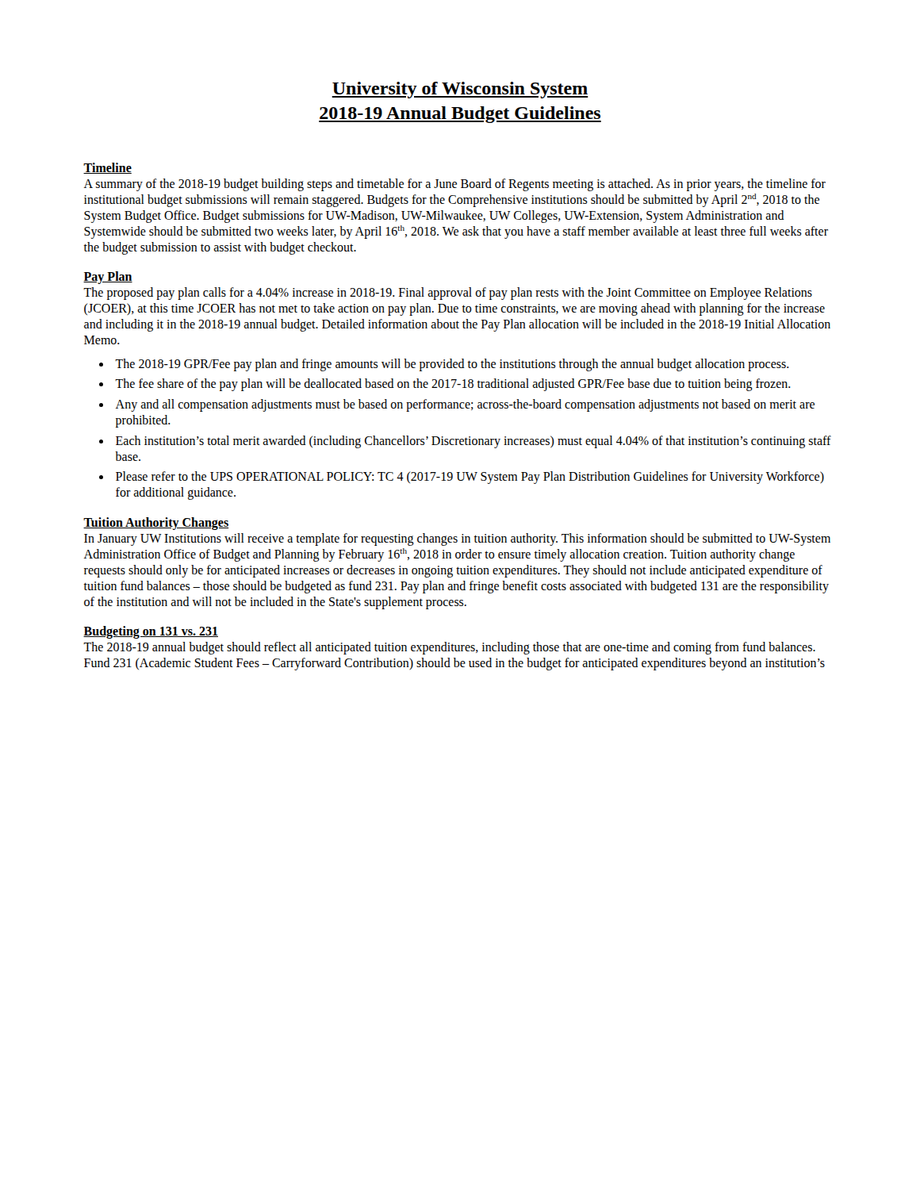University of Wisconsin System 2018-19 Annual Budget Guidelines
Timeline
A summary of the 2018-19 budget building steps and timetable for a June Board of Regents meeting is attached. As in prior years, the timeline for institutional budget submissions will remain staggered. Budgets for the Comprehensive institutions should be submitted by April 2nd, 2018 to the System Budget Office. Budget submissions for UW-Madison, UW-Milwaukee, UW Colleges, UW-Extension, System Administration and Systemwide should be submitted two weeks later, by April 16th, 2018. We ask that you have a staff member available at least three full weeks after the budget submission to assist with budget checkout.
Pay Plan
The proposed pay plan calls for a 4.04% increase in 2018-19. Final approval of pay plan rests with the Joint Committee on Employee Relations (JCOER), at this time JCOER has not met to take action on pay plan. Due to time constraints, we are moving ahead with planning for the increase and including it in the 2018-19 annual budget. Detailed information about the Pay Plan allocation will be included in the 2018-19 Initial Allocation Memo.
The 2018-19 GPR/Fee pay plan and fringe amounts will be provided to the institutions through the annual budget allocation process.
The fee share of the pay plan will be deallocated based on the 2017-18 traditional adjusted GPR/Fee base due to tuition being frozen.
Any and all compensation adjustments must be based on performance; across-the-board compensation adjustments not based on merit are prohibited.
Each institution’s total merit awarded (including Chancellors’ Discretionary increases) must equal 4.04% of that institution’s continuing staff base.
Please refer to the UPS OPERATIONAL POLICY: TC 4 (2017-19 UW System Pay Plan Distribution Guidelines for University Workforce) for additional guidance.
Tuition Authority Changes
In January UW Institutions will receive a template for requesting changes in tuition authority. This information should be submitted to UW-System Administration Office of Budget and Planning by February 16th, 2018 in order to ensure timely allocation creation. Tuition authority change requests should only be for anticipated increases or decreases in ongoing tuition expenditures. They should not include anticipated expenditure of tuition fund balances – those should be budgeted as fund 231. Pay plan and fringe benefit costs associated with budgeted 131 are the responsibility of the institution and will not be included in the State's supplement process.
Budgeting on 131 vs. 231
The 2018-19 annual budget should reflect all anticipated tuition expenditures, including those that are one-time and coming from fund balances. Fund 231 (Academic Student Fees – Carryforward Contribution) should be used in the budget for anticipated expenditures beyond an institution’s